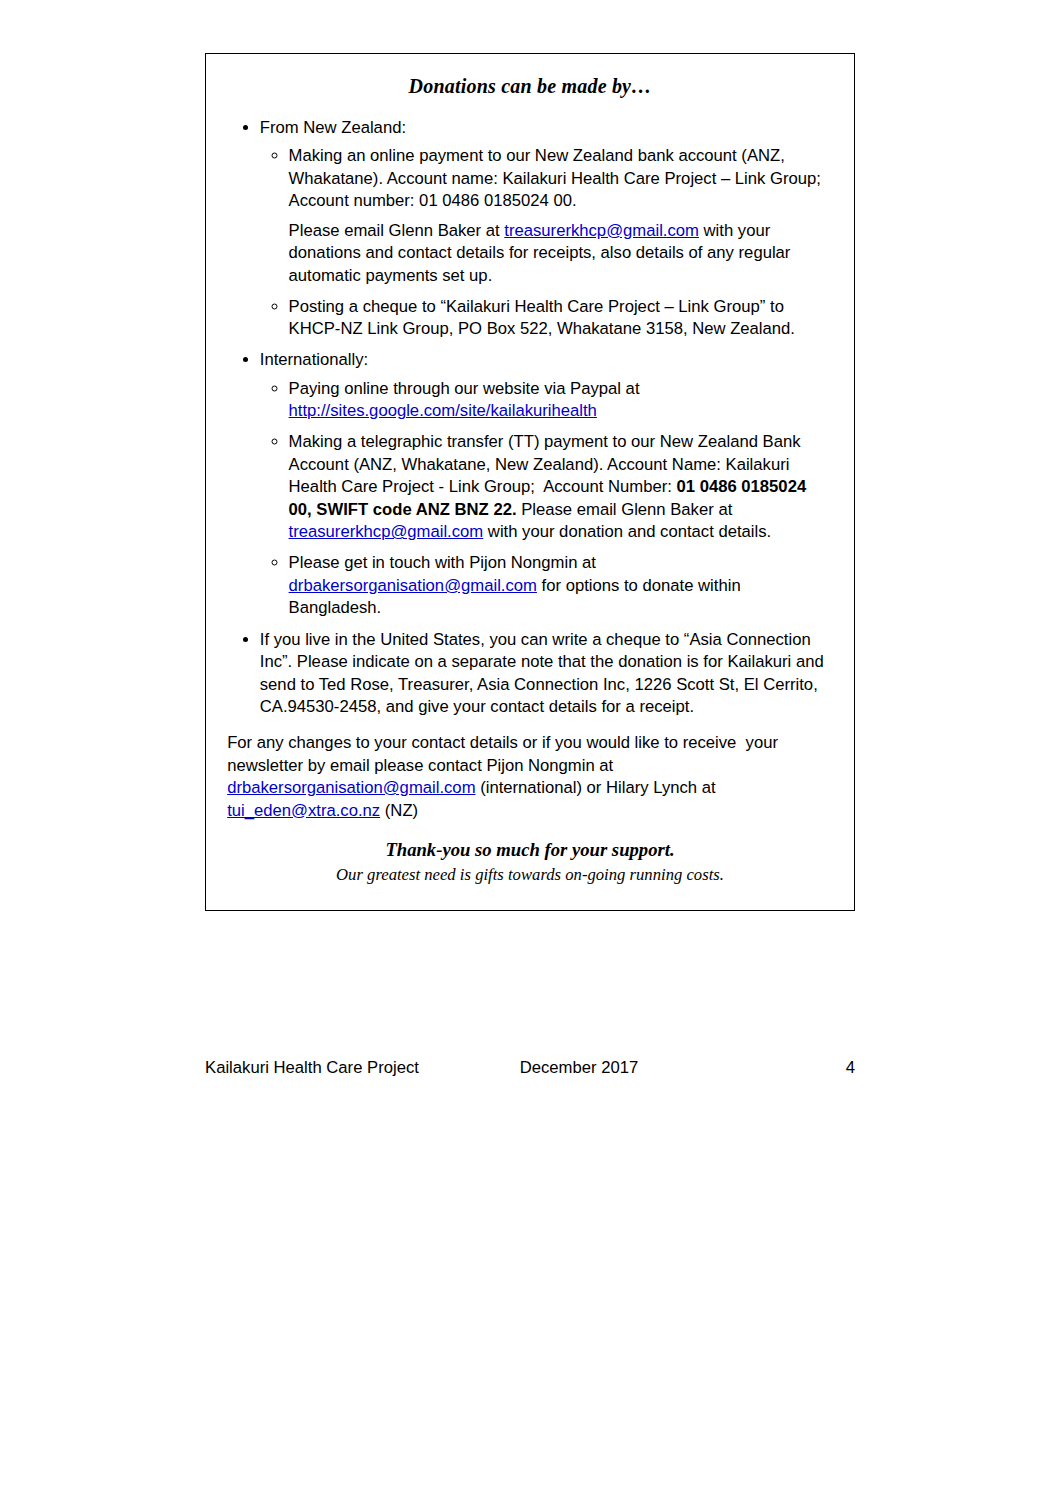Donations can be made by…
From New Zealand:
Making an online payment to our New Zealand bank account (ANZ, Whakatane). Account name: Kailakuri Health Care Project – Link Group; Account number: 01 0486 0185024 00.
Please email Glenn Baker at treasurerkhcp@gmail.com with your donations and contact details for receipts, also details of any regular automatic payments set up.
Posting a cheque to “Kailakuri Health Care Project – Link Group” to KHCP-NZ Link Group, PO Box 522, Whakatane 3158, New Zealand.
Internationally:
Paying online through our website via Paypal at http://sites.google.com/site/kailakurihealth
Making a telegraphic transfer (TT) payment to our New Zealand Bank Account (ANZ, Whakatane, New Zealand). Account Name: Kailakuri Health Care Project - Link Group; Account Number: 01 0486 0185024 00, SWIFT code ANZ BNZ 22. Please email Glenn Baker at treasurerkhcp@gmail.com with your donation and contact details.
Please get in touch with Pijon Nongmin at drbakersorganisation@gmail.com for options to donate within Bangladesh.
If you live in the United States, you can write a cheque to “Asia Connection Inc”. Please indicate on a separate note that the donation is for Kailakuri and send to Ted Rose, Treasurer, Asia Connection Inc, 1226 Scott St, El Cerrito, CA.94530-2458, and give your contact details for a receipt.
For any changes to your contact details or if you would like to receive your newsletter by email please contact Pijon Nongmin at drbakersorganisation@gmail.com (international) or Hilary Lynch at tui_eden@xtra.co.nz (NZ)
Thank-you so much for your support.
Our greatest need is gifts towards on-going running costs.
Kailakuri Health Care Project
December 2017
4